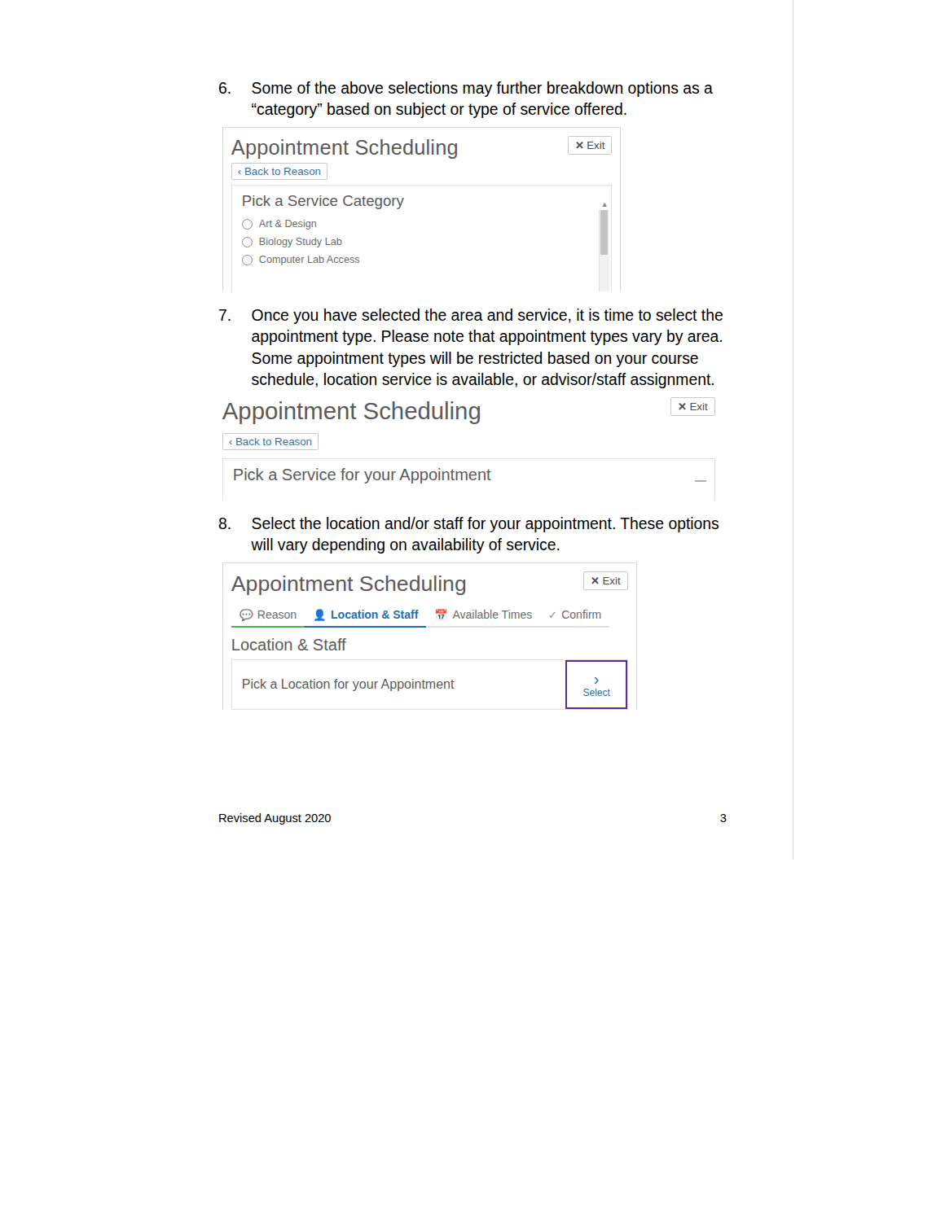6. Some of the above selections may further breakdown options as a “category” based on subject or type of service offered.
Appointment Scheduling
✕Exit
‹ Back to Reason
Pick a Service Category
Art & Design
Biology Study Lab
Computer Lab Access
▲
7. Once you have selected the area and service, it is time to select the appointment type. Please note that appointment types vary by area. Some appointment types will be restricted based on your course schedule, location service is available, or advisor/staff assignment.
Appointment Scheduling
✕Exit
‹ Back to Reason
Pick a Service for your Appointment
8. Select the location and/or staff for your appointment. These options will vary depending on availability of service.
Appointment Scheduling
✕Exit
💬Reason
👤Location & Staff
📅Available Times
✓Confirm
Location & Staff
Pick a Location for your Appointment
›
Select
Revised August 2020
3